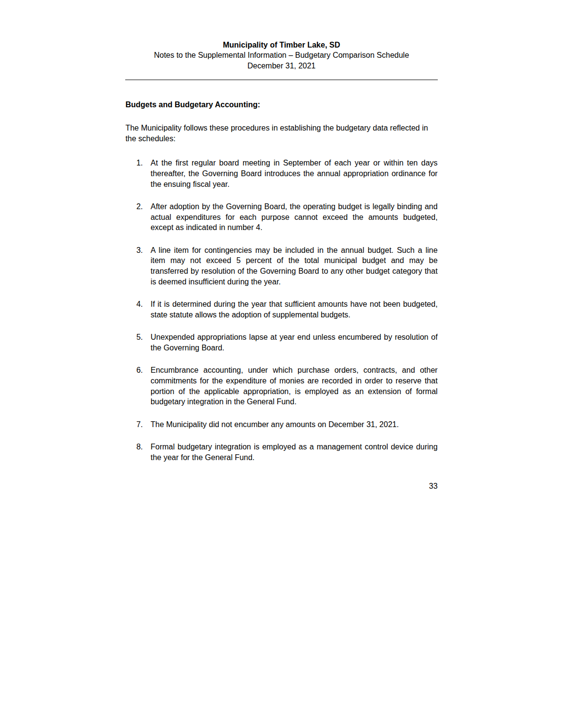Municipality of Timber Lake, SD
Notes to the Supplemental Information – Budgetary Comparison Schedule
December 31, 2021
Budgets and Budgetary Accounting:
The Municipality follows these procedures in establishing the budgetary data reflected in the schedules:
At the first regular board meeting in September of each year or within ten days thereafter, the Governing Board introduces the annual appropriation ordinance for the ensuing fiscal year.
After adoption by the Governing Board, the operating budget is legally binding and actual expenditures for each purpose cannot exceed the amounts budgeted, except as indicated in number 4.
A line item for contingencies may be included in the annual budget. Such a line item may not exceed 5 percent of the total municipal budget and may be transferred by resolution of the Governing Board to any other budget category that is deemed insufficient during the year.
If it is determined during the year that sufficient amounts have not been budgeted, state statute allows the adoption of supplemental budgets.
Unexpended appropriations lapse at year end unless encumbered by resolution of the Governing Board.
Encumbrance accounting, under which purchase orders, contracts, and other commitments for the expenditure of monies are recorded in order to reserve that portion of the applicable appropriation, is employed as an extension of formal budgetary integration in the General Fund.
The Municipality did not encumber any amounts on December 31, 2021.
Formal budgetary integration is employed as a management control device during the year for the General Fund.
33